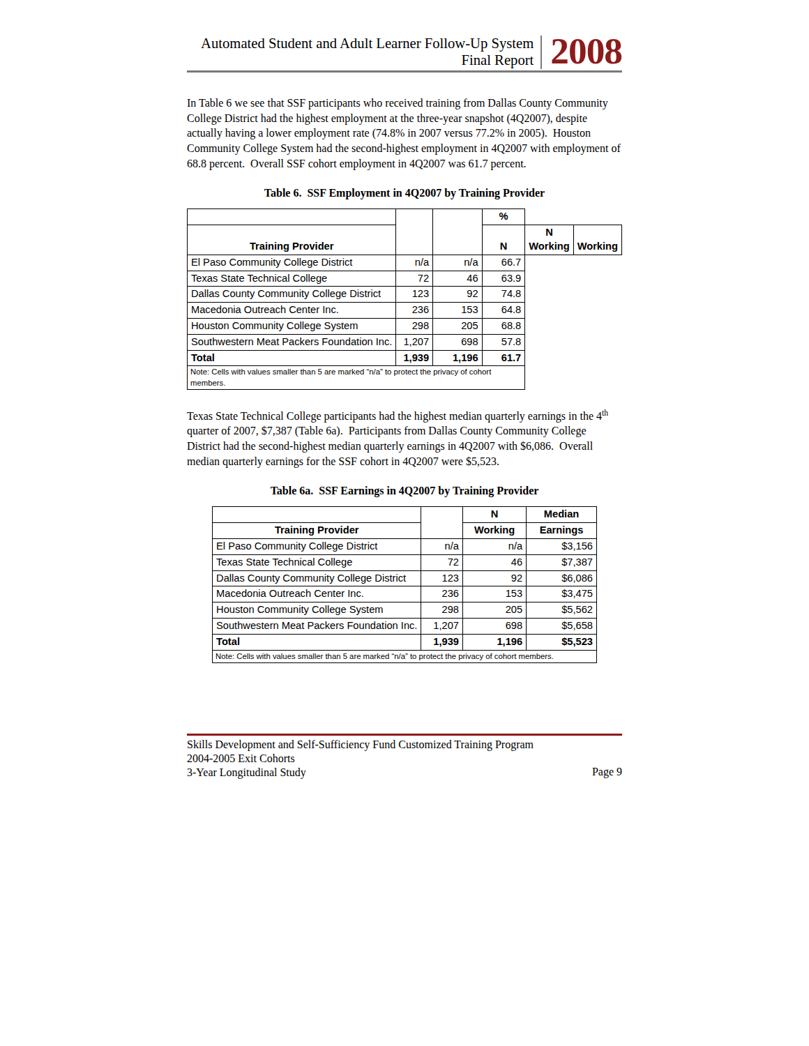Automated Student and Adult Learner Follow-Up System
Final Report
2008
In Table 6 we see that SSF participants who received training from Dallas County Community College District had the highest employment at the three-year snapshot (4Q2007), despite actually having a lower employment rate (74.8% in 2007 versus 77.2% in 2005). Houston Community College System had the second-highest employment in 4Q2007 with employment of 68.8 percent. Overall SSF cohort employment in 4Q2007 was 61.7 percent.
Table 6. SSF Employment in 4Q2007 by Training Provider
| | | | % |
| --- | --- | --- | --- |
| Training Provider | N | N Working | Working |
| El Paso Community College District | n/a | n/a | 66.7 |
| Texas State Technical College | 72 | 46 | 63.9 |
| Dallas County Community College District | 123 | 92 | 74.8 |
| Macedonia Outreach Center Inc. | 236 | 153 | 64.8 |
| Houston Community College System | 298 | 205 | 68.8 |
| Southwestern Meat Packers Foundation Inc. | 1,207 | 698 | 57.8 |
| Total | 1,939 | 1,196 | 61.7 |
| Note: Cells with values smaller than 5 are marked “n/a” to protect the privacy of cohort members. |
Texas State Technical College participants had the highest median quarterly earnings in the 4th quarter of 2007, $7,387 (Table 6a). Participants from Dallas County Community College District had the second-highest median quarterly earnings in 4Q2007 with $6,086. Overall median quarterly earnings for the SSF cohort in 4Q2007 were $5,523.
Table 6a. SSF Earnings in 4Q2007 by Training Provider
| | | N | Median |
| --- | --- | --- | --- |
| Training Provider | Working | Earnings |
| El Paso Community College District | n/a | n/a | $3,156 |
| Texas State Technical College | 72 | 46 | $7,387 |
| Dallas County Community College District | 123 | 92 | $6,086 |
| Macedonia Outreach Center Inc. | 236 | 153 | $3,475 |
| Houston Community College System | 298 | 205 | $5,562 |
| Southwestern Meat Packers Foundation Inc. | 1,207 | 698 | $5,658 |
| Total | 1,939 | 1,196 | $5,523 |
| Note: Cells with values smaller than 5 are marked “n/a” to protect the privacy of cohort members. |
Skills Development and Self-Sufficiency Fund Customized Training Program
2004-2005 Exit Cohorts
3-Year Longitudinal Study
Page 9